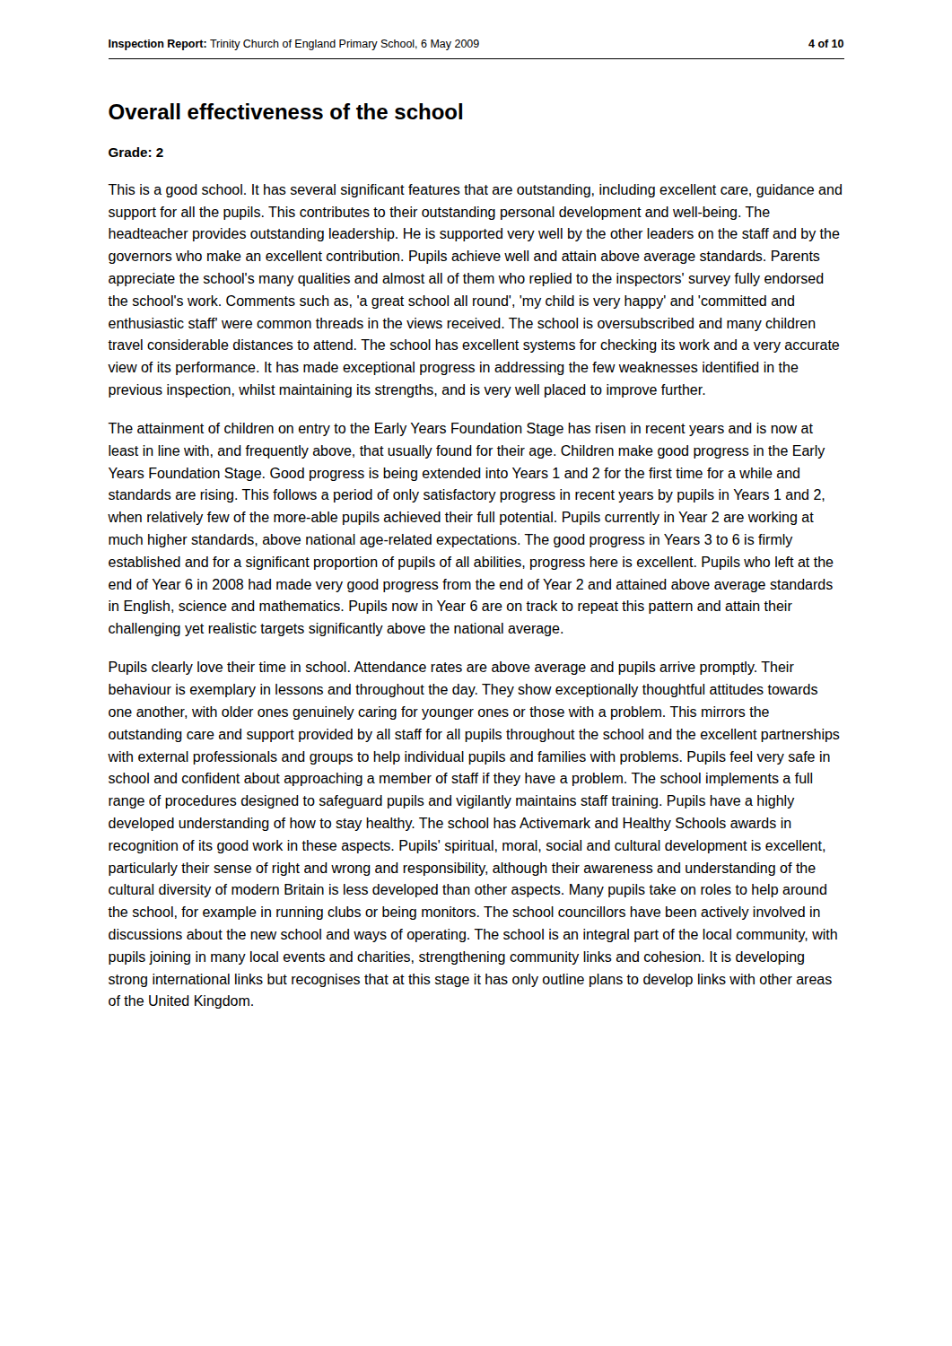Inspection Report: Trinity Church of England Primary School, 6 May 2009
4 of 10
Overall effectiveness of the school
Grade: 2
This is a good school. It has several significant features that are outstanding, including excellent care, guidance and support for all the pupils. This contributes to their outstanding personal development and well-being. The headteacher provides outstanding leadership. He is supported very well by the other leaders on the staff and by the governors who make an excellent contribution. Pupils achieve well and attain above average standards. Parents appreciate the school's many qualities and almost all of them who replied to the inspectors' survey fully endorsed the school's work. Comments such as, 'a great school all round', 'my child is very happy' and 'committed and enthusiastic staff' were common threads in the views received. The school is oversubscribed and many children travel considerable distances to attend. The school has excellent systems for checking its work and a very accurate view of its performance. It has made exceptional progress in addressing the few weaknesses identified in the previous inspection, whilst maintaining its strengths, and is very well placed to improve further.
The attainment of children on entry to the Early Years Foundation Stage has risen in recent years and is now at least in line with, and frequently above, that usually found for their age. Children make good progress in the Early Years Foundation Stage. Good progress is being extended into Years 1 and 2 for the first time for a while and standards are rising. This follows a period of only satisfactory progress in recent years by pupils in Years 1 and 2, when relatively few of the more-able pupils achieved their full potential. Pupils currently in Year 2 are working at much higher standards, above national age-related expectations. The good progress in Years 3 to 6 is firmly established and for a significant proportion of pupils of all abilities, progress here is excellent. Pupils who left at the end of Year 6 in 2008 had made very good progress from the end of Year 2 and attained above average standards in English, science and mathematics. Pupils now in Year 6 are on track to repeat this pattern and attain their challenging yet realistic targets significantly above the national average.
Pupils clearly love their time in school. Attendance rates are above average and pupils arrive promptly. Their behaviour is exemplary in lessons and throughout the day. They show exceptionally thoughtful attitudes towards one another, with older ones genuinely caring for younger ones or those with a problem. This mirrors the outstanding care and support provided by all staff for all pupils throughout the school and the excellent partnerships with external professionals and groups to help individual pupils and families with problems. Pupils feel very safe in school and confident about approaching a member of staff if they have a problem. The school implements a full range of procedures designed to safeguard pupils and vigilantly maintains staff training. Pupils have a highly developed understanding of how to stay healthy. The school has Activemark and Healthy Schools awards in recognition of its good work in these aspects. Pupils' spiritual, moral, social and cultural development is excellent, particularly their sense of right and wrong and responsibility, although their awareness and understanding of the cultural diversity of modern Britain is less developed than other aspects. Many pupils take on roles to help around the school, for example in running clubs or being monitors. The school councillors have been actively involved in discussions about the new school and ways of operating. The school is an integral part of the local community, with pupils joining in many local events and charities, strengthening community links and cohesion. It is developing strong international links but recognises that at this stage it has only outline plans to develop links with other areas of the United Kingdom.